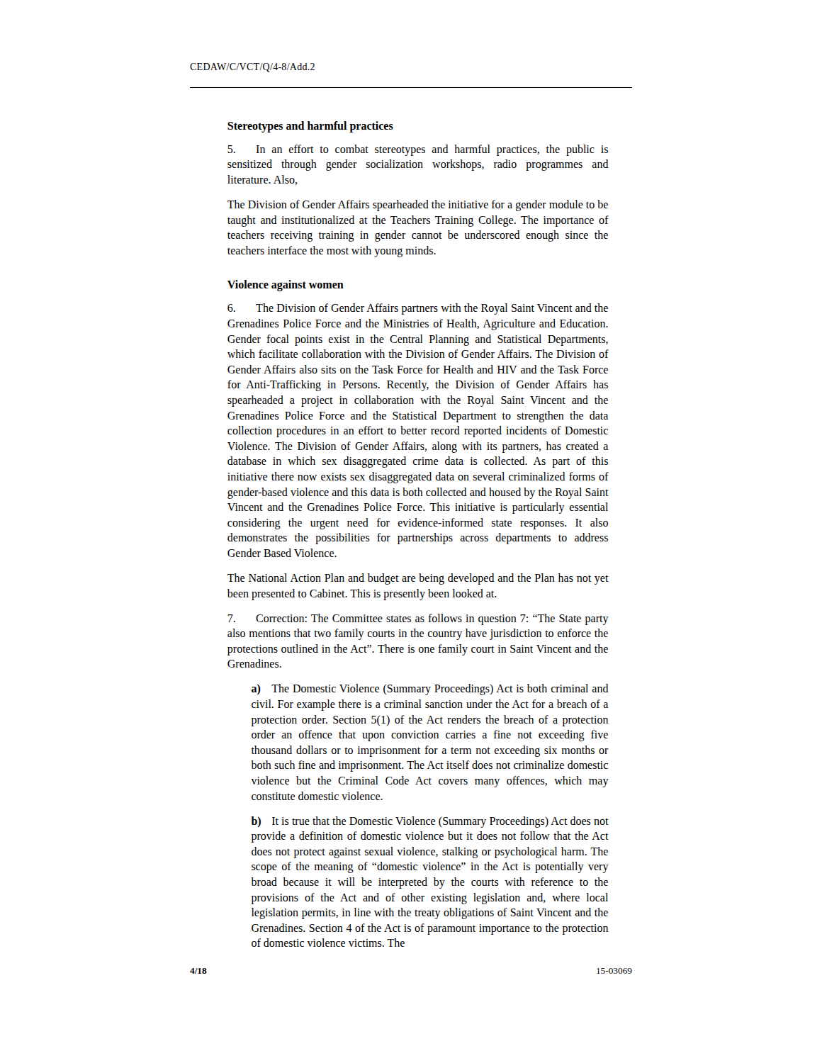CEDAW/C/VCT/Q/4-8/Add.2
Stereotypes and harmful practices
5. In an effort to combat stereotypes and harmful practices, the public is sensitized through gender socialization workshops, radio programmes and literature. Also,
The Division of Gender Affairs spearheaded the initiative for a gender module to be taught and institutionalized at the Teachers Training College. The importance of teachers receiving training in gender cannot be underscored enough since the teachers interface the most with young minds.
Violence against women
6. The Division of Gender Affairs partners with the Royal Saint Vincent and the Grenadines Police Force and the Ministries of Health, Agriculture and Education. Gender focal points exist in the Central Planning and Statistical Departments, which facilitate collaboration with the Division of Gender Affairs. The Division of Gender Affairs also sits on the Task Force for Health and HIV and the Task Force for Anti-Trafficking in Persons. Recently, the Division of Gender Affairs has spearheaded a project in collaboration with the Royal Saint Vincent and the Grenadines Police Force and the Statistical Department to strengthen the data collection procedures in an effort to better record reported incidents of Domestic Violence. The Division of Gender Affairs, along with its partners, has created a database in which sex disaggregated crime data is collected. As part of this initiative there now exists sex disaggregated data on several criminalized forms of gender-based violence and this data is both collected and housed by the Royal Saint Vincent and the Grenadines Police Force. This initiative is particularly essential considering the urgent need for evidence-informed state responses. It also demonstrates the possibilities for partnerships across departments to address Gender Based Violence.
The National Action Plan and budget are being developed and the Plan has not yet been presented to Cabinet. This is presently been looked at.
7. Correction: The Committee states as follows in question 7: “The State party also mentions that two family courts in the country have jurisdiction to enforce the protections outlined in the Act”. There is one family court in Saint Vincent and the Grenadines.
a) The Domestic Violence (Summary Proceedings) Act is both criminal and civil. For example there is a criminal sanction under the Act for a breach of a protection order. Section 5(1) of the Act renders the breach of a protection order an offence that upon conviction carries a fine not exceeding five thousand dollars or to imprisonment for a term not exceeding six months or both such fine and imprisonment. The Act itself does not criminalize domestic violence but the Criminal Code Act covers many offences, which may constitute domestic violence.
b) It is true that the Domestic Violence (Summary Proceedings) Act does not provide a definition of domestic violence but it does not follow that the Act does not protect against sexual violence, stalking or psychological harm. The scope of the meaning of “domestic violence” in the Act is potentially very broad because it will be interpreted by the courts with reference to the provisions of the Act and of other existing legislation and, where local legislation permits, in line with the treaty obligations of Saint Vincent and the Grenadines. Section 4 of the Act is of paramount importance to the protection of domestic violence victims. The
4/18 15-03069